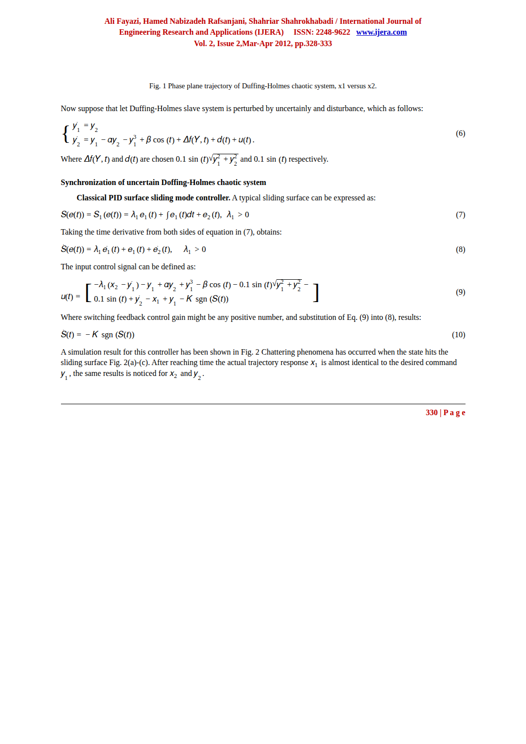Ali Fayazi, Hamed Nabizadeh Rafsanjani, Shahriar Shahrokhabadi / International Journal of
Engineering Research and Applications (IJERA) ISSN: 2248-9622 www.ijera.com
Vol. 2, Issue 2,Mar-Apr 2012, pp.328-333
Fig. 1 Phase plane trajectory of Duffing-Holmes chaotic system, x1 versus x2.
Now suppose that let Duffing-Holmes slave system is perturbed by uncertainly and disturbance, which as follows:
{ y1˙ = y2 y2˙ = y1 − αy2 − y13 + βcos(t) + Δf(Y,t) + d(t) + u(t) .
(6)
Where Δf(Y,t) and d(t) are chosen 0.1sin(t) y12 + y22 and 0.1sin(t) respectively.
Synchronization of uncertain Doffing-Holmes chaotic system
Classical PID surface sliding mode controller. A typical sliding surface can be expressed as:
S(e(t)) = S1(e(t)) = λ1e1(t) + ∫e1(t)dt + e2(t) , λ1>0
(7)
Taking the time derivative from both sides of equation in (7), obtains:
S˙ (e(t)) = λ1 e1˙(t) + e1(t) + e2˙(t) , λ1>0
(8)
The input control signal can be defined as:
u(t)= [ −λ1 (x2 − y1˙ ) −y1 +αy2 +y13 −βcos(t) −0.1sin(t) y12 + y22 − 0.1sin(t) + y2˙ −x1 +y1 −K sgn(S(t)) ]
(9)
Where switching feedback control gain might be any positive number, and substitution of Eq. (9) into (8), results:
S˙(t) = −K sgn(S(t))
(10)
A simulation result for this controller has been shown in Fig. 2 Chattering phenomena has occurred when the state hits the sliding surface Fig. 2(a)-(c). After reaching time the actual trajectory response x1 is almost identical to the desired command y1, the same results is noticed for x2 and y2.
330 | P a g e